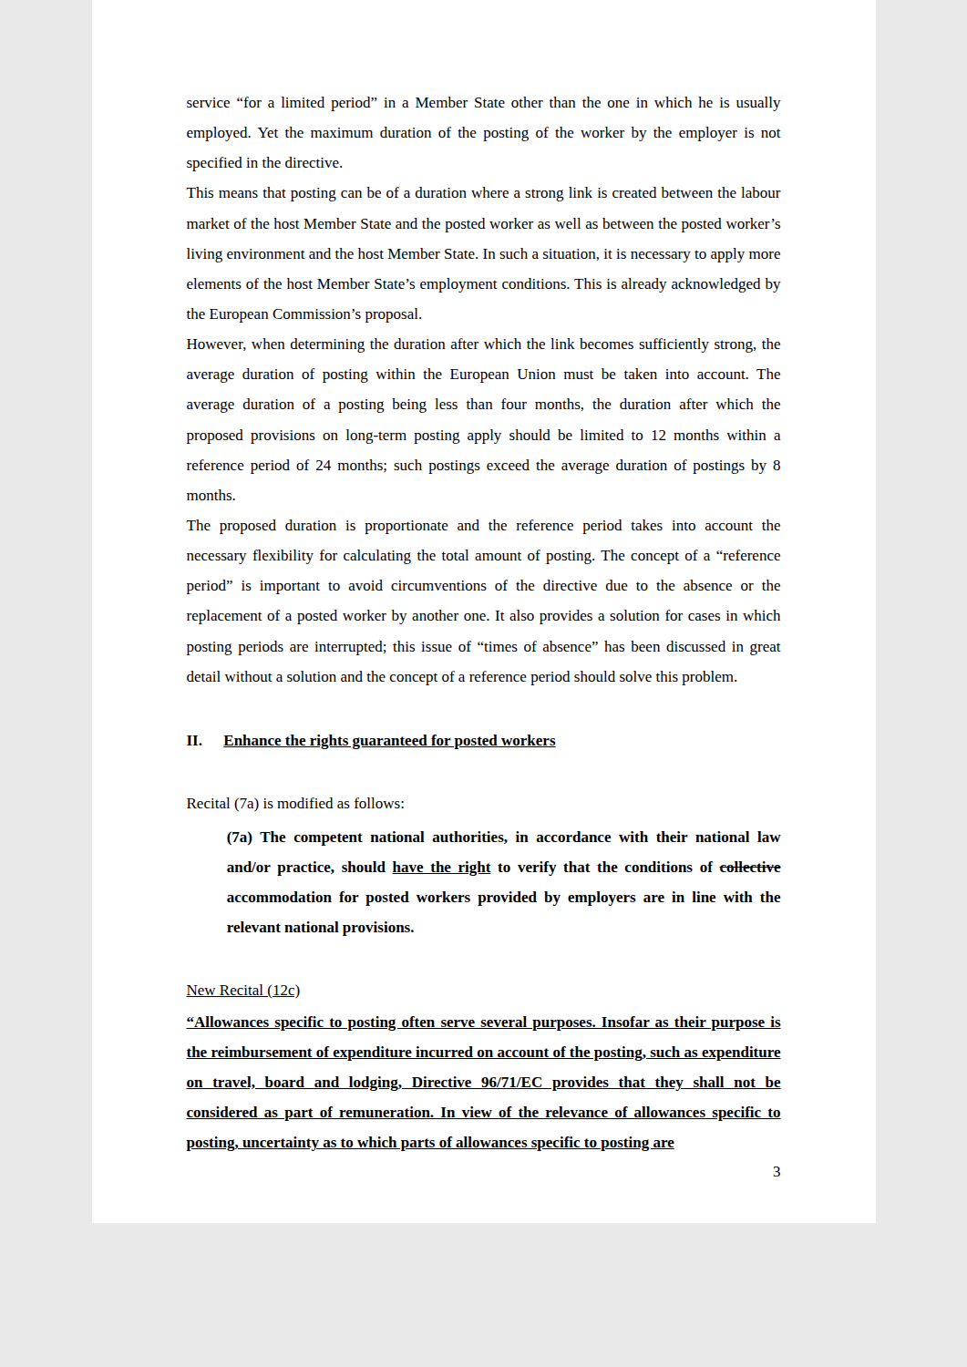service “for a limited period” in a Member State other than the one in which he is usually employed. Yet the maximum duration of the posting of the worker by the employer is not specified in the directive.
This means that posting can be of a duration where a strong link is created between the labour market of the host Member State and the posted worker as well as between the posted worker’s living environment and the host Member State. In such a situation, it is necessary to apply more elements of the host Member State’s employment conditions. This is already acknowledged by the European Commission’s proposal.
However, when determining the duration after which the link becomes sufficiently strong, the average duration of posting within the European Union must be taken into account. The average duration of a posting being less than four months, the duration after which the proposed provisions on long-term posting apply should be limited to 12 months within a reference period of 24 months; such postings exceed the average duration of postings by 8 months.
The proposed duration is proportionate and the reference period takes into account the necessary flexibility for calculating the total amount of posting. The concept of a “reference period” is important to avoid circumventions of the directive due to the absence or the replacement of a posted worker by another one. It also provides a solution for cases in which posting periods are interrupted; this issue of “times of absence” has been discussed in great detail without a solution and the concept of a reference period should solve this problem.
II. Enhance the rights guaranteed for posted workers
Recital (7a) is modified as follows:
(7a) The competent national authorities, in accordance with their national law and/or practice, should have the right to verify that the conditions of collective accommodation for posted workers provided by employers are in line with the relevant national provisions.
New Recital (12c)
“Allowances specific to posting often serve several purposes. Insofar as their purpose is the reimbursement of expenditure incurred on account of the posting, such as expenditure on travel, board and lodging, Directive 96/71/EC provides that they shall not be considered as part of remuneration. In view of the relevance of allowances specific to posting, uncertainty as to which parts of allowances specific to posting are
3